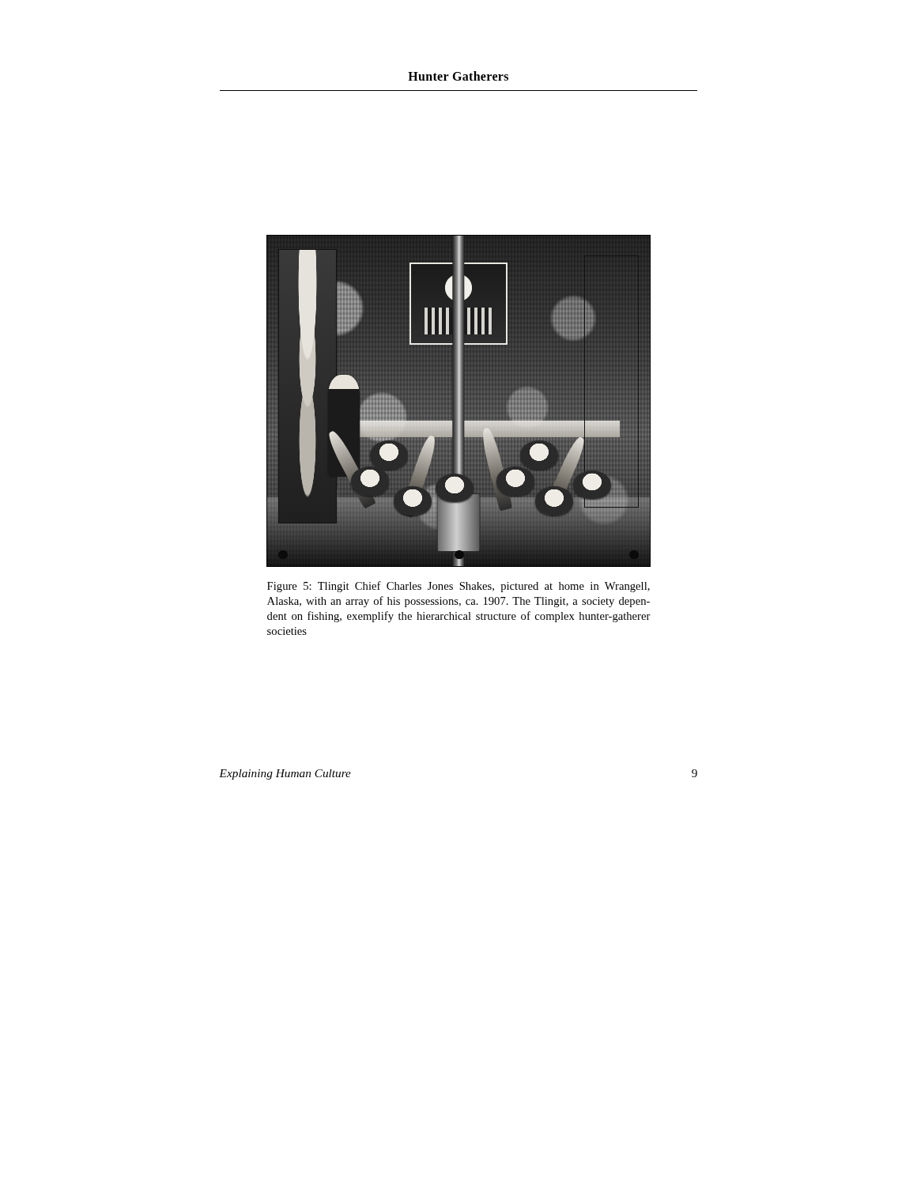Hunter Gatherers
Figure 5: Tlingit Chief Charles Jones Shakes, pictured at home in Wrangell, Alaska, with an array of his possessions, ca. 1907. The Tlingit, a society dependent on fishing, exemplify the hierarchical structure of complex hunter-gatherer societies
Explaining Human Culture 9